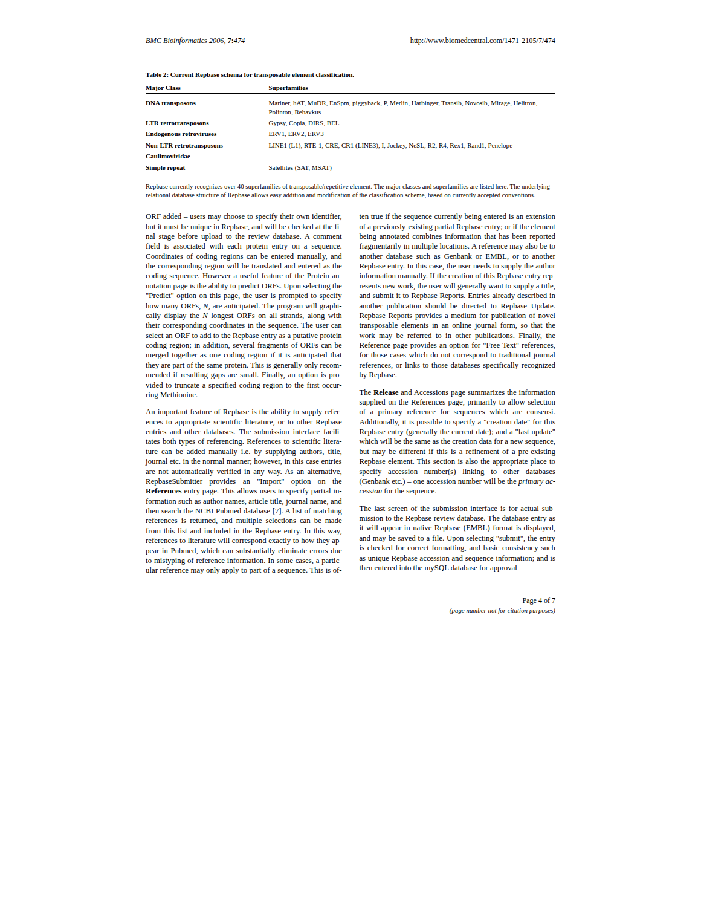BMC Bioinformatics 2006, 7: 474
http://www.biomedcentral.com/1471-2105/7/474
Table 2: Current Repbase schema for transposable element classification.
| Major Class | Superfamilies |
| --- | --- |
| DNA transposons | Mariner, hAT, MuDR, EnSpm, piggyback, P, Merlin, Harbinger, Transib, Novosib, Mirage, Helitron, Polinton, Rehavkus |
| LTR retrotransposons | Gypsy, Copia, DIRS, BEL |
| Endogenous retroviruses | ERV1, ERV2, ERV3 |
| Non-LTR retrotransposons | LINE1 (L1), RTE-1, CRE, CR1 (LINE3), I, Jockey, NeSL, R2, R4, Rex1, Rand1, Penelope |
| Caulimoviridae | |
| Simple repeat | Satellites (SAT, MSAT) |
Repbase currently recognizes over 40 superfamilies of transposable/repetitive element. The major classes and superfamilies are listed here. The underlying relational database structure of Repbase allows easy addition and modification of the classification scheme, based on currently accepted conventions.
ORF added – users may choose to specify their own identifier, but it must be unique in Repbase, and will be checked at the final stage before upload to the review database. A comment field is associated with each protein entry on a sequence. Coordinates of coding regions can be entered manually, and the corresponding region will be translated and entered as the coding sequence. However a useful feature of the Protein annotation page is the ability to predict ORFs. Upon selecting the "Predict" option on this page, the user is prompted to specify how many ORFs, N, are anticipated. The program will graphically display the N longest ORFs on all strands, along with their corresponding coordinates in the sequence. The user can select an ORF to add to the Repbase entry as a putative protein coding region; in addition, several fragments of ORFs can be merged together as one coding region if it is anticipated that they are part of the same protein. This is generally only recommended if resulting gaps are small. Finally, an option is provided to truncate a specified coding region to the first occurring Methionine.
An important feature of Repbase is the ability to supply references to appropriate scientific literature, or to other Repbase entries and other databases. The submission interface facilitates both types of referencing. References to scientific literature can be added manually i.e. by supplying authors, title, journal etc. in the normal manner; however, in this case entries are not automatically verified in any way. As an alternative, RepbaseSubmitter provides an "Import" option on the References entry page. This allows users to specify partial information such as author names, article title, journal name, and then search the NCBI Pubmed database [7]. A list of matching references is returned, and multiple selections can be made from this list and included in the Repbase entry. In this way, references to literature will correspond exactly to how they appear in Pubmed, which can substantially eliminate errors due to mistyping of reference information. In some cases, a particular reference may only apply to part of a sequence. This is often true if the sequence currently being entered is an extension of a previously-existing partial Repbase entry; or if the element being annotated combines information that has been reported fragmentarily in multiple locations. A reference may also be to another database such as Genbank or EMBL, or to another Repbase entry. In this case, the user needs to supply the author information manually. If the creation of this Repbase entry represents new work, the user will generally want to supply a title, and submit it to Repbase Reports. Entries already described in another publication should be directed to Repbase Update. Repbase Reports provides a medium for publication of novel transposable elements in an online journal form, so that the work may be referred to in other publications. Finally, the Reference page provides an option for "Free Text" references, for those cases which do not correspond to traditional journal references, or links to those databases specifically recognized by Repbase.
The Release and Accessions page summarizes the information supplied on the References page, primarily to allow selection of a primary reference for sequences which are consensi. Additionally, it is possible to specify a "creation date" for this Repbase entry (generally the current date); and a "last update" which will be the same as the creation data for a new sequence, but may be different if this is a refinement of a pre-existing Repbase element. This section is also the appropriate place to specify accession number(s) linking to other databases (Genbank etc.) – one accession number will be the primary accession for the sequence.
The last screen of the submission interface is for actual submission to the Repbase review database. The database entry as it will appear in native Repbase (EMBL) format is displayed, and may be saved to a file. Upon selecting "submit", the entry is checked for correct formatting, and basic consistency such as unique Repbase accession and sequence information; and is then entered into the mySQL database for approval
Page 4 of 7
(page number not for citation purposes)